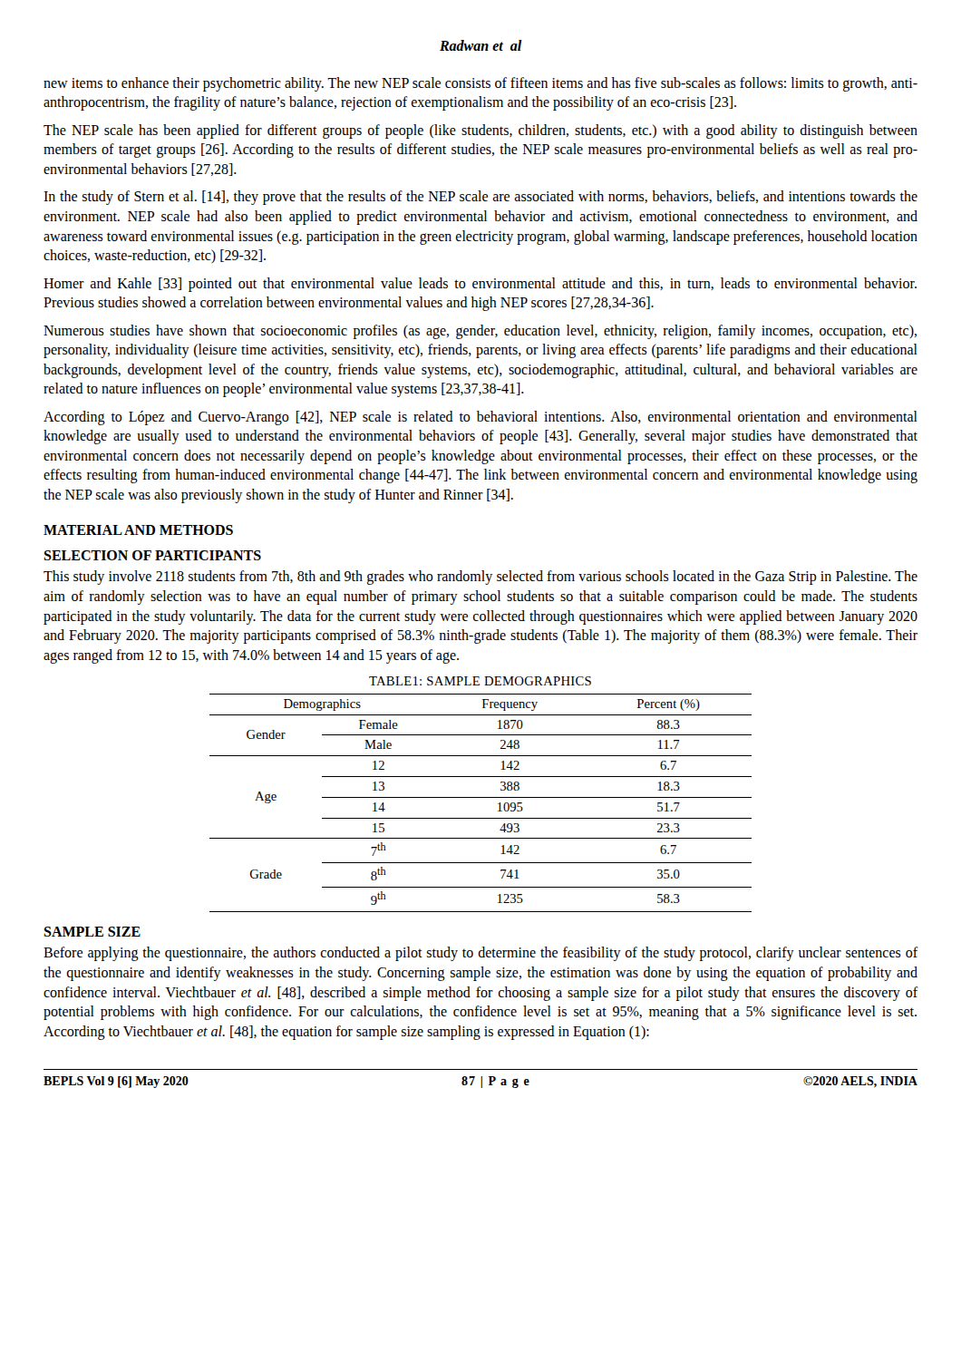Radwan et al
new items to enhance their psychometric ability. The new NEP scale consists of fifteen items and has five sub-scales as follows: limits to growth, anti-anthropocentrism, the fragility of nature’s balance, rejection of exemptionalism and the possibility of an eco-crisis [23].
The NEP scale has been applied for different groups of people (like students, children, students, etc.) with a good ability to distinguish between members of target groups [26]. According to the results of different studies, the NEP scale measures pro-environmental beliefs as well as real pro-environmental behaviors [27,28].
In the study of Stern et al. [14], they prove that the results of the NEP scale are associated with norms, behaviors, beliefs, and intentions towards the environment. NEP scale had also been applied to predict environmental behavior and activism, emotional connectedness to environment, and awareness toward environmental issues (e.g. participation in the green electricity program, global warming, landscape preferences, household location choices, waste-reduction, etc) [29-32].
Homer and Kahle [33] pointed out that environmental value leads to environmental attitude and this, in turn, leads to environmental behavior. Previous studies showed a correlation between environmental values and high NEP scores [27,28,34-36].
Numerous studies have shown that socioeconomic profiles (as age, gender, education level, ethnicity, religion, family incomes, occupation, etc), personality, individuality (leisure time activities, sensitivity, etc), friends, parents, or living area effects (parents’ life paradigms and their educational backgrounds, development level of the country, friends value systems, etc), sociodemographic, attitudinal, cultural, and behavioral variables are related to nature influences on people’ environmental value systems [23,37,38-41].
According to López and Cuervo-Arango [42], NEP scale is related to behavioral intentions. Also, environmental orientation and environmental knowledge are usually used to understand the environmental behaviors of people [43]. Generally, several major studies have demonstrated that environmental concern does not necessarily depend on people’s knowledge about environmental processes, their effect on these processes, or the effects resulting from human-induced environmental change [44-47]. The link between environmental concern and environmental knowledge using the NEP scale was also previously shown in the study of Hunter and Rinner [34].
Material and Methods
Selection of Participants
This study involve 2118 students from 7th, 8th and 9th grades who randomly selected from various schools located in the Gaza Strip in Palestine. The aim of randomly selection was to have an equal number of primary school students so that a suitable comparison could be made. The students participated in the study voluntarily. The data for the current study were collected through questionnaires which were applied between January 2020 and February 2020. The majority participants comprised of 58.3% ninth-grade students (Table 1). The majority of them (88.3%) were female. Their ages ranged from 12 to 15, with 74.0% between 14 and 15 years of age.
TABLE1: SAMPLE DEMOGRAPHICS
| Demographics | Frequency | Percent (%) |
| --- | --- | --- |
| Gender | Female | 1870 | 88.3 |
| Male | 248 | 11.7 |
| Age | 12 | 142 | 6.7 |
| 13 | 388 | 18.3 |
| 14 | 1095 | 51.7 |
| 15 | 493 | 23.3 |
| Grade | 7 th | 142 | 6.7 |
| 8 th | 741 | 35.0 |
| 9 th | 1235 | 58.3 |
Sample Size
Before applying the questionnaire, the authors conducted a pilot study to determine the feasibility of the study protocol, clarify unclear sentences of the questionnaire and identify weaknesses in the study. Concerning sample size, the estimation was done by using the equation of probability and confidence interval. Viechtbauer et al. [48], described a simple method for choosing a sample size for a pilot study that ensures the discovery of potential problems with high confidence. For our calculations, the confidence level is set at 95%, meaning that a 5% significance level is set. According to Viechtbauer et al. [48], the equation for sample size sampling is expressed in Equation (1):
BEPLS Vol 9 [6] May 2020 87 | P a g e ©2020 AELS, INDIA